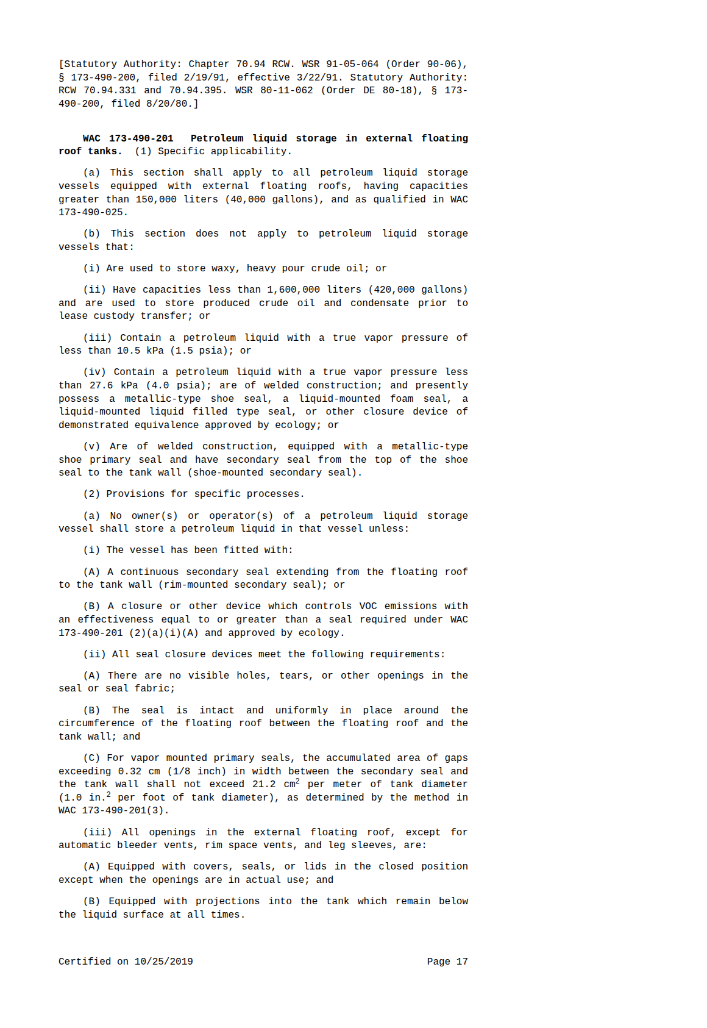[Statutory Authority: Chapter 70.94 RCW. WSR 91-05-064 (Order 90-06), § 173-490-200, filed 2/19/91, effective 3/22/91. Statutory Authority: RCW 70.94.331 and 70.94.395. WSR 80-11-062 (Order DE 80-18), § 173-490-200, filed 8/20/80.]
WAC 173-490-201 Petroleum liquid storage in external floating roof tanks. (1) Specific applicability.
(a) This section shall apply to all petroleum liquid storage vessels equipped with external floating roofs, having capacities greater than 150,000 liters (40,000 gallons), and as qualified in WAC 173-490-025.
(b) This section does not apply to petroleum liquid storage vessels that:
(i) Are used to store waxy, heavy pour crude oil; or
(ii) Have capacities less than 1,600,000 liters (420,000 gallons) and are used to store produced crude oil and condensate prior to lease custody transfer; or
(iii) Contain a petroleum liquid with a true vapor pressure of less than 10.5 kPa (1.5 psia); or
(iv) Contain a petroleum liquid with a true vapor pressure less than 27.6 kPa (4.0 psia); are of welded construction; and presently possess a metallic-type shoe seal, a liquid-mounted foam seal, a liquid-mounted liquid filled type seal, or other closure device of demonstrated equivalence approved by ecology; or
(v) Are of welded construction, equipped with a metallic-type shoe primary seal and have secondary seal from the top of the shoe seal to the tank wall (shoe-mounted secondary seal).
(2) Provisions for specific processes.
(a) No owner(s) or operator(s) of a petroleum liquid storage vessel shall store a petroleum liquid in that vessel unless:
(i) The vessel has been fitted with:
(A) A continuous secondary seal extending from the floating roof to the tank wall (rim-mounted secondary seal); or
(B) A closure or other device which controls VOC emissions with an effectiveness equal to or greater than a seal required under WAC 173-490-201 (2)(a)(i)(A) and approved by ecology.
(ii) All seal closure devices meet the following requirements:
(A) There are no visible holes, tears, or other openings in the seal or seal fabric;
(B) The seal is intact and uniformly in place around the circumference of the floating roof between the floating roof and the tank wall; and
(C) For vapor mounted primary seals, the accumulated area of gaps exceeding 0.32 cm (1/8 inch) in width between the secondary seal and the tank wall shall not exceed 21.2 cm2 per meter of tank diameter (1.0 in.2 per foot of tank diameter), as determined by the method in WAC 173-490-201(3).
(iii) All openings in the external floating roof, except for automatic bleeder vents, rim space vents, and leg sleeves, are:
(A) Equipped with covers, seals, or lids in the closed position except when the openings are in actual use; and
(B) Equipped with projections into the tank which remain below the liquid surface at all times.
Certified on 10/25/2019 Page 17